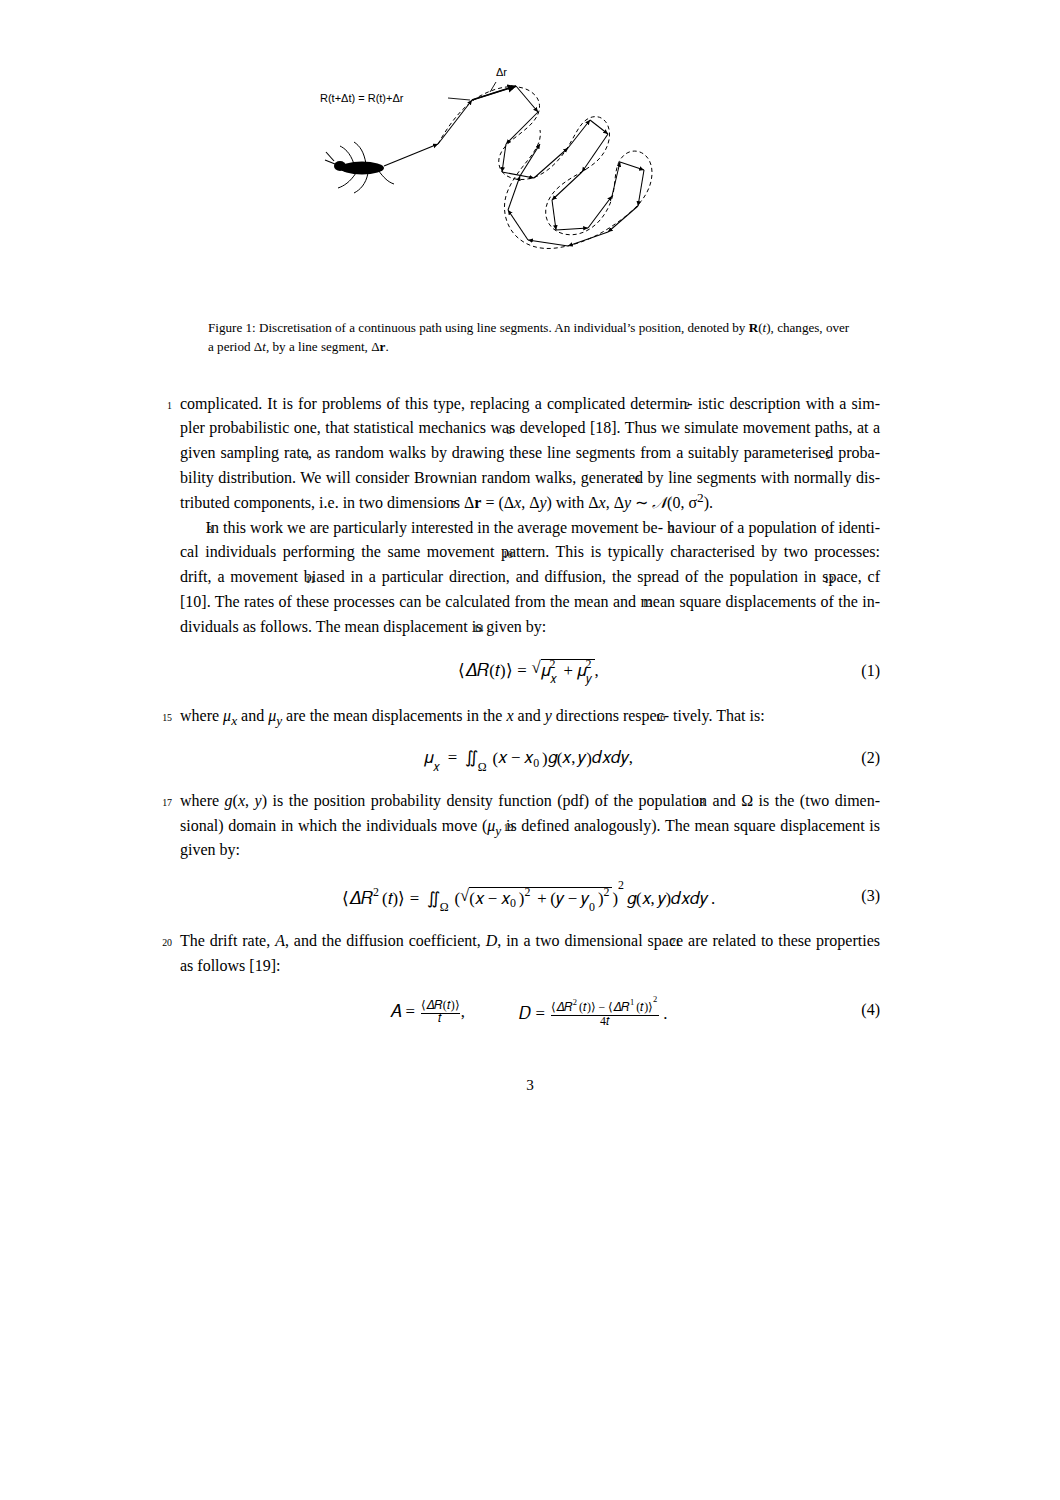R(t+Δt) = R(t)+Δr Δr
Figure 1: Discretisation of a continuous path using line segments. An individual’s position, denoted by R(t), changes, over a period Δt, by a line segment, Δr.
complicated. It is for problems of this type, replacing a complicated determin- istic description with a simpler probabilistic one, that statistical mechanics was developed [18]. Thus we simulate movement paths, at a given sampling rate, as random walks by drawing these line segments from a suitably parameterised probability distribution. We will consider Brownian random walks, generated by line segments with normally distributed components, i.e. in two dimensions Δr = (Δx, Δy) with Δx, Δy ∼ 𝒩(0, σ2).
In this work we are particularly interested in the average movement be- haviour of a population of identical individuals performing the same movement pattern. This is typically characterised by two processes: drift, a movement biased in a particular direction, and diffusion, the spread of the population in space, cf [10]. The rates of these processes can be calculated from the mean and mean square displacements of the individuals as follows. The mean displacement is given by:
⟨ΔR(t)⟩ = μx2 + μy2 ,
(1)
where μx and μy are the mean displacements in the x and y directions respec- tively. That is:
μx = ∬ Ω (x−x0) g(x,y) dxdy ,
(2)
where g(x, y) is the position probability density function (pdf) of the population and Ω is the (two dimensional) domain in which the individuals move (μy is defined analogously). The mean square displacement is given by:
⟨ΔR2(t)⟩ = ∬ Ω ( (x−x0)2 + (y−y0)2 ) 2 g(x,y) dxdy .
(3)
The drift rate, A, and the diffusion coefficient, D, in a two dimensional space are related to these properties as follows [19]:
A = ⟨ΔR(t)⟩ t , D = ⟨ΔR2(t)⟩ − ⟨ΔR1(t)⟩ 2 4t .
(4)
3